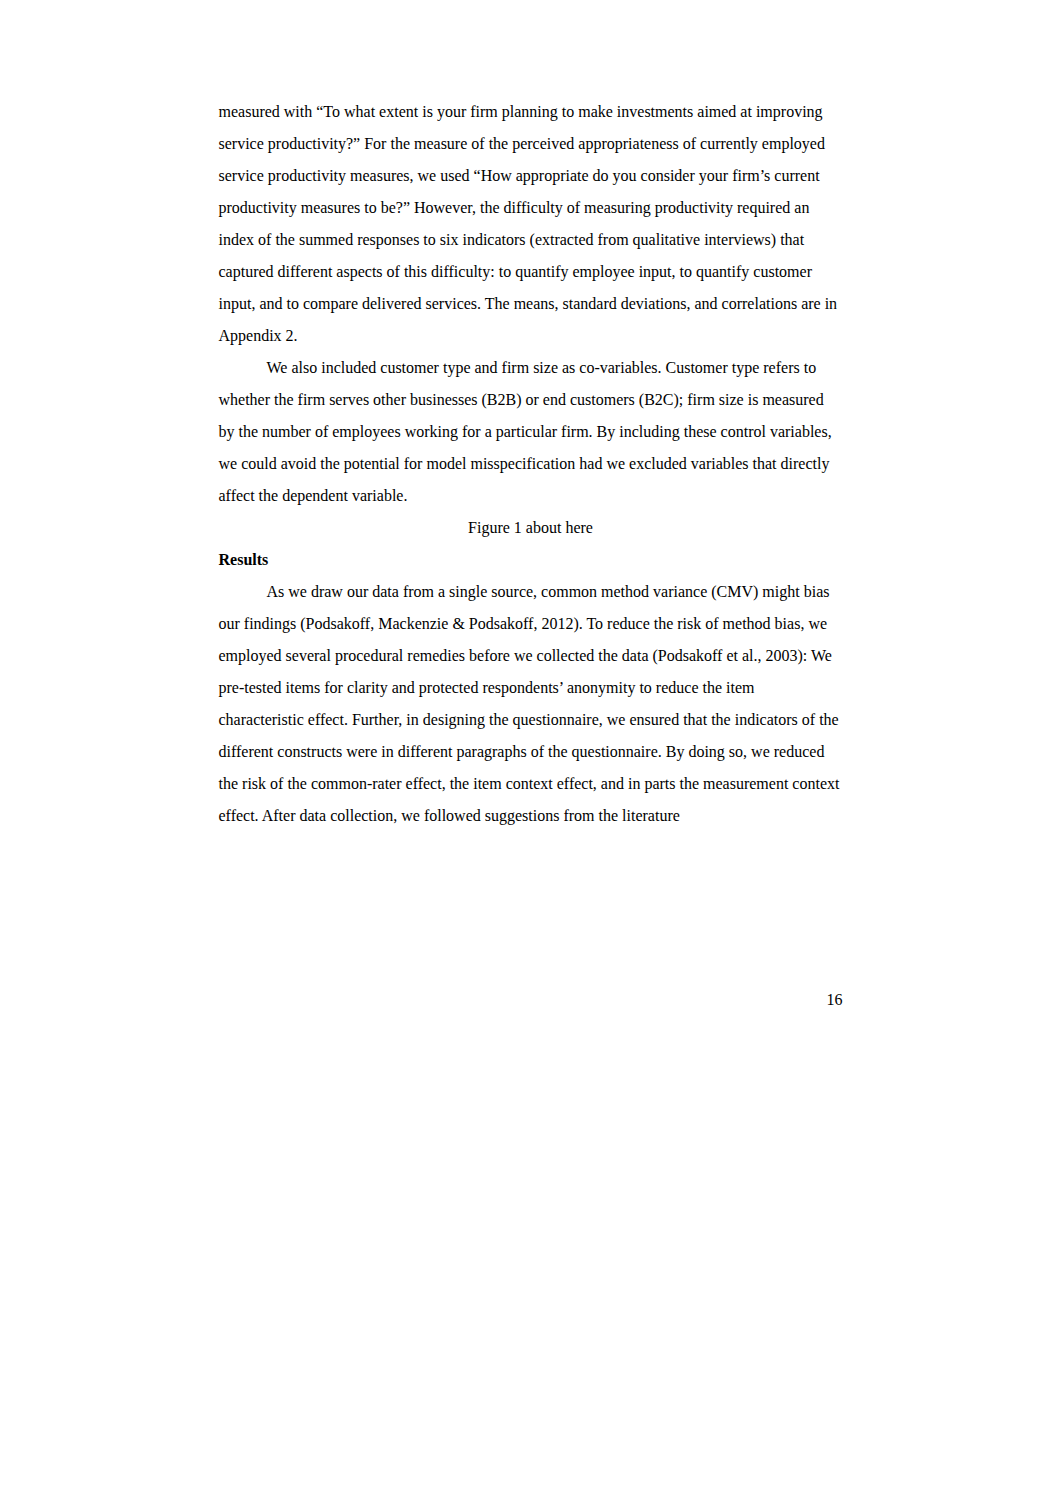measured with “To what extent is your firm planning to make investments aimed at improving service productivity?” For the measure of the perceived appropriateness of currently employed service productivity measures, we used “How appropriate do you consider your firm’s current productivity measures to be?” However, the difficulty of measuring productivity required an index of the summed responses to six indicators (extracted from qualitative interviews) that captured different aspects of this difficulty: to quantify employee input, to quantify customer input, and to compare delivered services. The means, standard deviations, and correlations are in Appendix 2.
We also included customer type and firm size as co-variables. Customer type refers to whether the firm serves other businesses (B2B) or end customers (B2C); firm size is measured by the number of employees working for a particular firm. By including these control variables, we could avoid the potential for model misspecification had we excluded variables that directly affect the dependent variable.
Figure 1 about here
Results
As we draw our data from a single source, common method variance (CMV) might bias our findings (Podsakoff, Mackenzie & Podsakoff, 2012). To reduce the risk of method bias, we employed several procedural remedies before we collected the data (Podsakoff et al., 2003): We pre-tested items for clarity and protected respondents’ anonymity to reduce the item characteristic effect. Further, in designing the questionnaire, we ensured that the indicators of the different constructs were in different paragraphs of the questionnaire. By doing so, we reduced the risk of the common-rater effect, the item context effect, and in parts the measurement context effect. After data collection, we followed suggestions from the literature
16